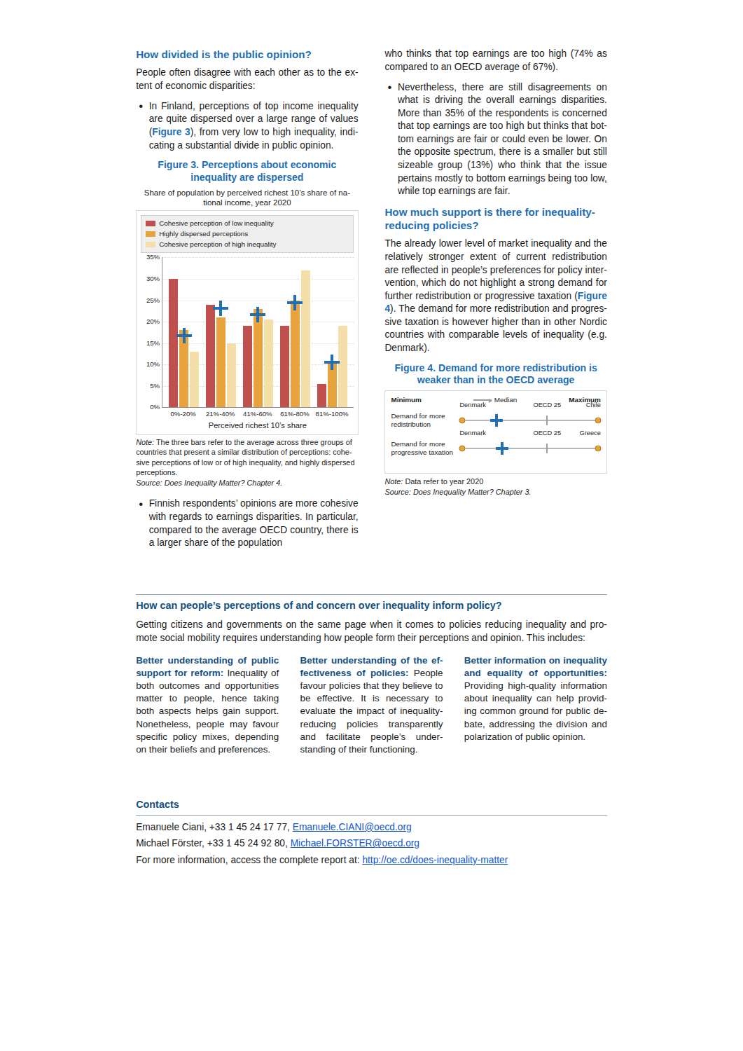How divided is the public opinion?
People often disagree with each other as to the extent of economic disparities:
In Finland, perceptions of top income inequality are quite dispersed over a large range of values (Figure 3), from very low to high inequality, indicating a substantial divide in public opinion.
Figure 3. Perceptions about economic inequality are dispersed
Share of population by perceived richest 10’s share of national income, year 2020
Cohesive perception of low inequality
Highly dispersed perceptions
Cohesive perception of high inequality
35% 30% 25% 20% 15% 10% 5% 0%
0%-20% 21%-40% 41%-60% 61%-80% 81%-100%
Perceived richest 10’s share
Note: The three bars refer to the average across three groups of countries that present a similar distribution of perceptions: cohesive perceptions of low or of high inequality, and highly dispersed perceptions.
Source: Does Inequality Matter? Chapter 4.
Finnish respondents’ opinions are more cohesive with regards to earnings disparities. In particular, compared to the average OECD country, there is a larger share of the population
who thinks that top earnings are too high (74% as compared to an OECD average of 67%).
Nevertheless, there are still disagreements on what is driving the overall earnings disparities. More than 35% of the respondents is concerned that top earnings are too high but thinks that bottom earnings are fair or could even be lower. On the opposite spectrum, there is a smaller but still sizeable group (13%) who think that the issue pertains mostly to bottom earnings being too low, while top earnings are fair.
How much support is there for inequality-reducing policies?
The already lower level of market inequality and the relatively stronger extent of current redistribution are reflected in people’s preferences for policy intervention, which do not highlight a strong demand for further redistribution or progressive taxation (Figure 4). The demand for more redistribution and progressive taxation is however higher than in other Nordic countries with comparable levels of inequality (e.g. Denmark).
Figure 4. Demand for more redistribution is weaker than in the OECD average
Minimum Median Maximum
Demand for more redistribution
Denmark OECD 25 Chile
Demand for more progressive taxation
Denmark OECD 25 Greece
Note: Data refer to year 2020
Source: Does Inequality Matter? Chapter 3.
How can people’s perceptions of and concern over inequality inform policy?
Getting citizens and governments on the same page when it comes to policies reducing inequality and promote social mobility requires understanding how people form their perceptions and opinion. This includes:
Better understanding of public support for reform: Inequality of both outcomes and opportunities matter to people, hence taking both aspects helps gain support. Nonetheless, people may favour specific policy mixes, depending on their beliefs and preferences.
Better understanding of the effectiveness of policies: People favour policies that they believe to be effective. It is necessary to evaluate the impact of inequality-reducing policies transparently and facilitate people’s understanding of their functioning.
Better information on inequality and equality of opportunities: Providing high-quality information about inequality can help providing common ground for public debate, addressing the division and polarization of public opinion.
Contacts
Emanuele Ciani, +33 1 45 24 17 77, Emanuele.CIANI@oecd.org
Michael Förster, +33 1 45 24 92 80, Michael.FORSTER@oecd.org
For more information, access the complete report at: http://oe.cd/does-inequality-matter